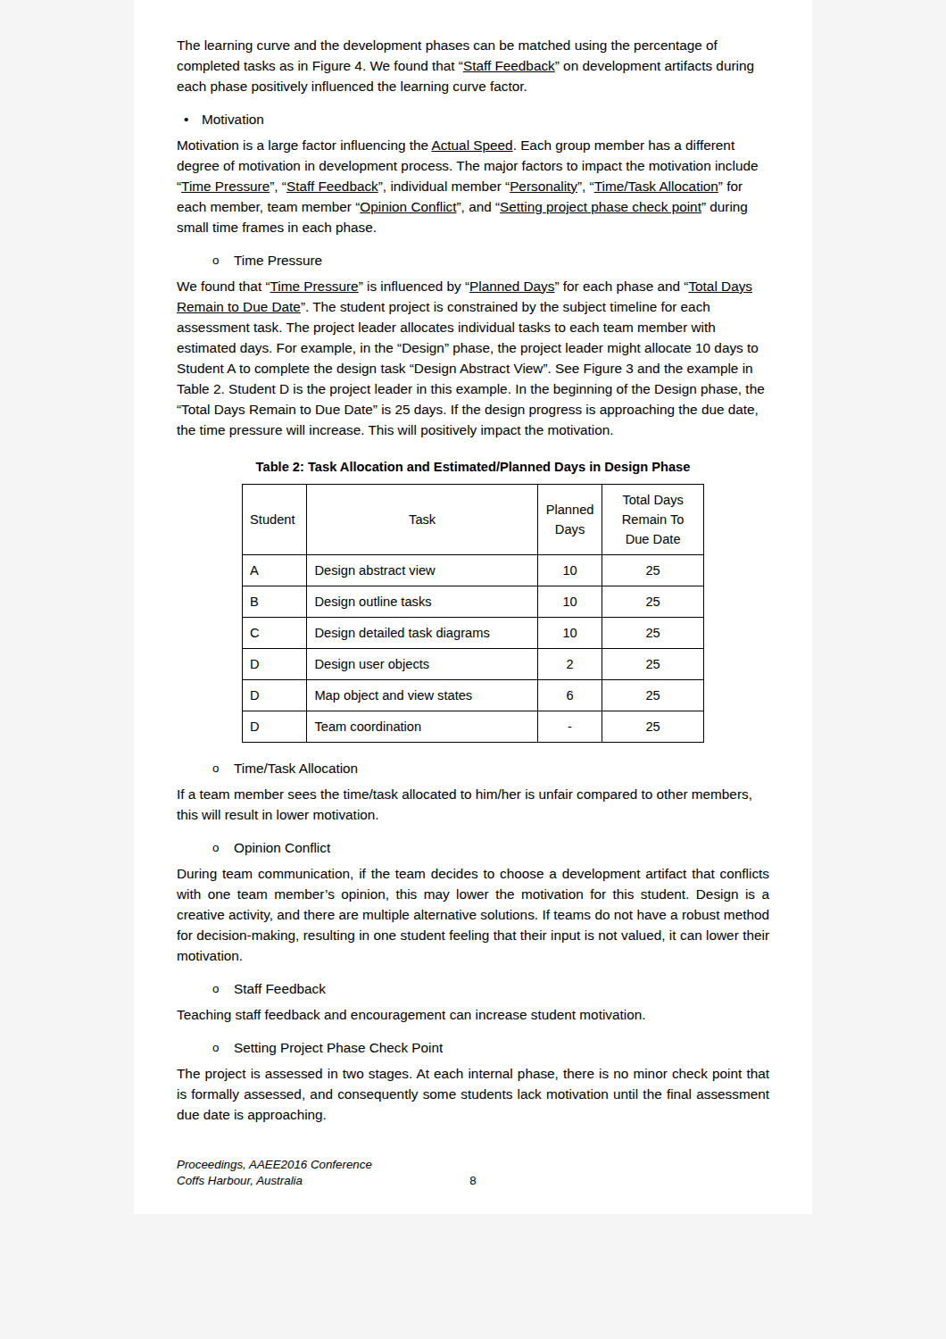The learning curve and the development phases can be matched using the percentage of completed tasks as in Figure 4. We found that “Staff Feedback” on development artifacts during each phase positively influenced the learning curve factor.
Motivation
Motivation is a large factor influencing the Actual Speed. Each group member has a different degree of motivation in development process. The major factors to impact the motivation include “Time Pressure”, “Staff Feedback”, individual member “Personality”, “Time/Task Allocation” for each member, team member “Opinion Conflict”, and “Setting project phase check point” during small time frames in each phase.
Time Pressure
We found that “Time Pressure” is influenced by “Planned Days” for each phase and “Total Days Remain to Due Date”. The student project is constrained by the subject timeline for each assessment task. The project leader allocates individual tasks to each team member with estimated days. For example, in the “Design” phase, the project leader might allocate 10 days to Student A to complete the design task “Design Abstract View”. See Figure 3 and the example in Table 2. Student D is the project leader in this example. In the beginning of the Design phase, the “Total Days Remain to Due Date” is 25 days. If the design progress is approaching the due date, the time pressure will increase. This will positively impact the motivation.
Table 2: Task Allocation and Estimated/Planned Days in Design Phase
| Student | Task | Planned Days | Total Days Remain To Due Date |
| --- | --- | --- | --- |
| A | Design abstract view | 10 | 25 |
| B | Design outline tasks | 10 | 25 |
| C | Design detailed task diagrams | 10 | 25 |
| D | Design user objects | 2 | 25 |
| D | Map object and view states | 6 | 25 |
| D | Team coordination | - | 25 |
Time/Task Allocation
If a team member sees the time/task allocated to him/her is unfair compared to other members, this will result in lower motivation.
Opinion Conflict
During team communication, if the team decides to choose a development artifact that conflicts with one team member’s opinion, this may lower the motivation for this student. Design is a creative activity, and there are multiple alternative solutions. If teams do not have a robust method for decision-making, resulting in one student feeling that their input is not valued, it can lower their motivation.
Staff Feedback
Teaching staff feedback and encouragement can increase student motivation.
Setting Project Phase Check Point
The project is assessed in two stages. At each internal phase, there is no minor check point that is formally assessed, and consequently some students lack motivation until the final assessment due date is approaching.
Proceedings, AAEE2016 Conference
Coffs Harbour, Australia 8